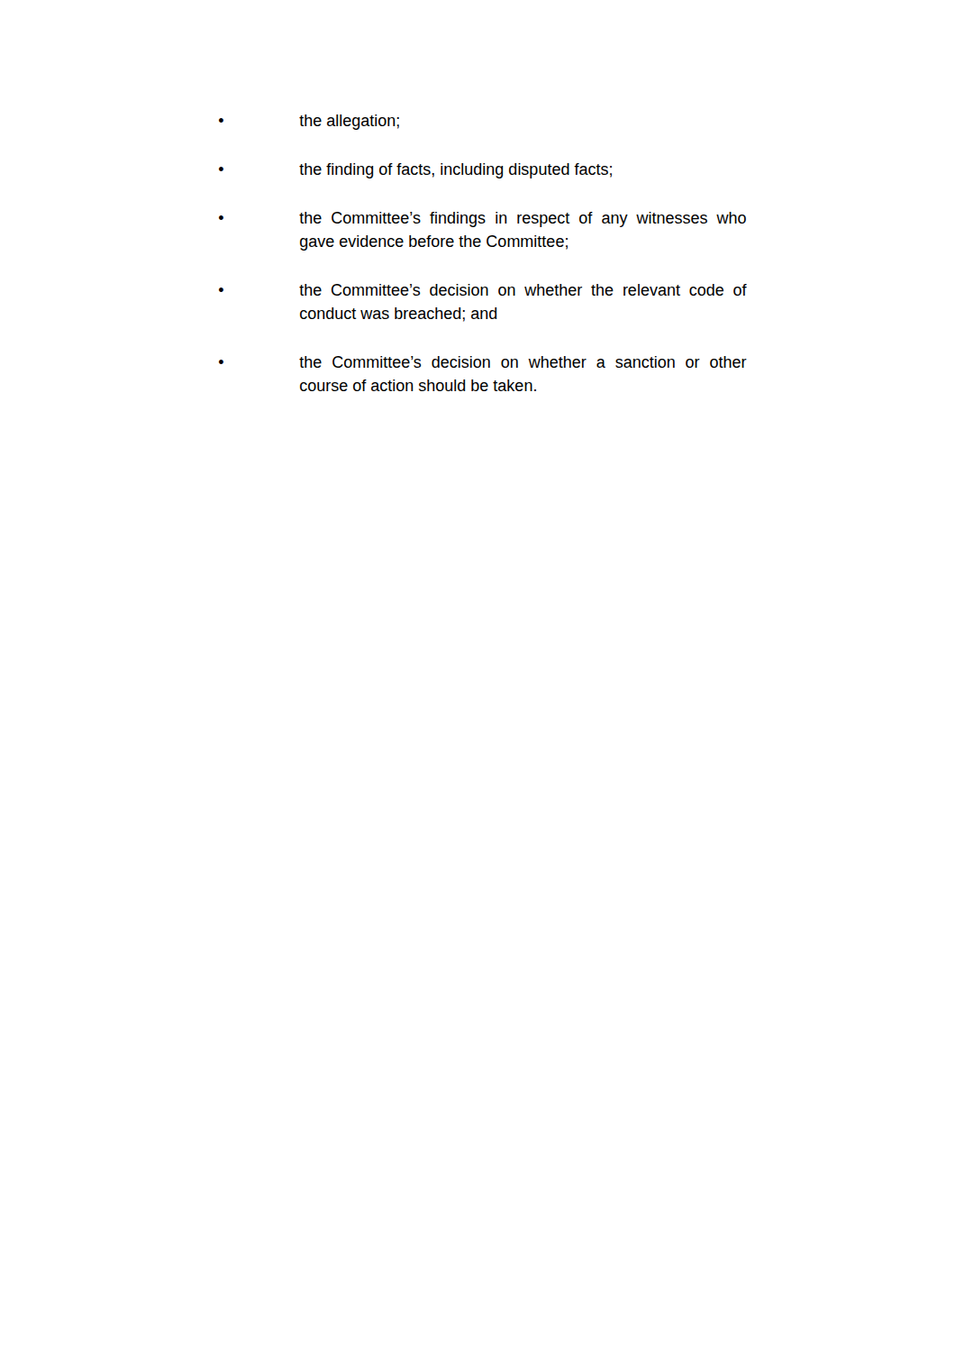the allegation;
the finding of facts, including disputed facts;
the Committee’s findings in respect of any witnesses who gave evidence before the Committee;
the Committee’s decision on whether the relevant code of conduct was breached; and
the Committee’s decision on whether a sanction or other course of action should be taken.